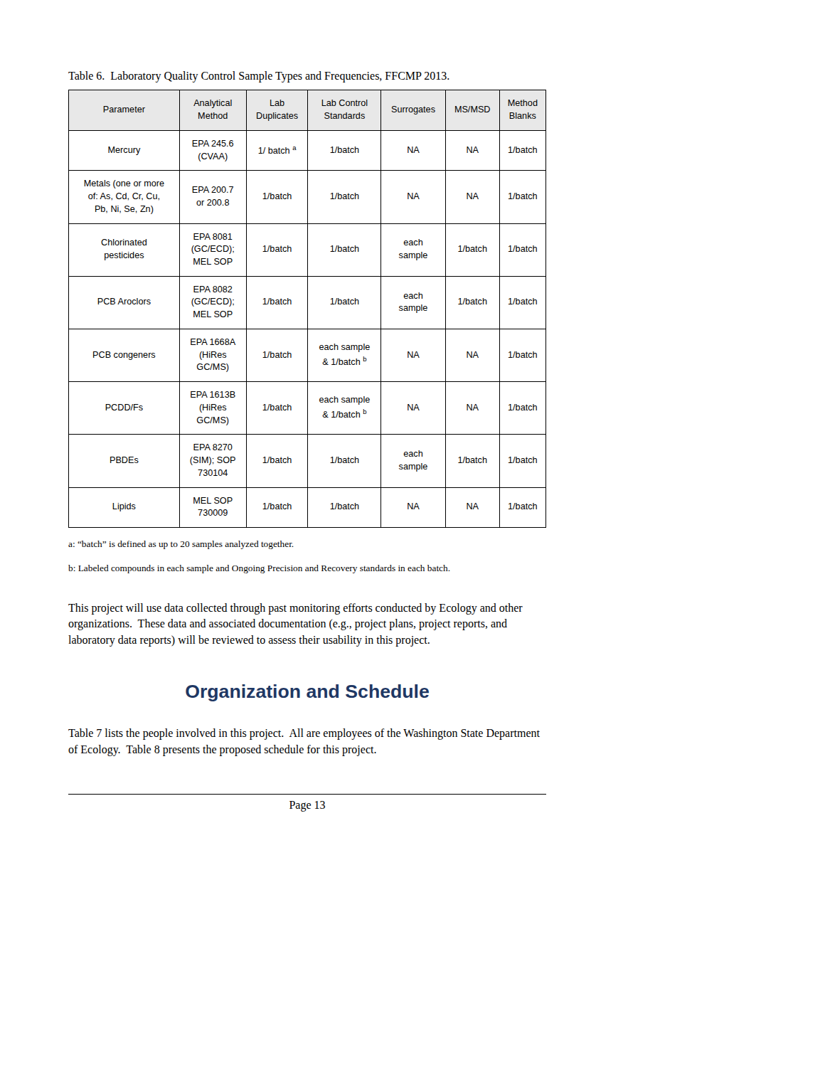Table 6. Laboratory Quality Control Sample Types and Frequencies, FFCMP 2013.
| Parameter | Analytical Method | Lab Duplicates | Lab Control Standards | Surrogates | MS/MSD | Method Blanks |
| --- | --- | --- | --- | --- | --- | --- |
| Mercury | EPA 245.6 (CVAA) | 1/ batch a | 1/batch | NA | NA | 1/batch |
| Metals (one or more of: As, Cd, Cr, Cu, Pb, Ni, Se, Zn) | EPA 200.7 or 200.8 | 1/batch | 1/batch | NA | NA | 1/batch |
| Chlorinated pesticides | EPA 8081 (GC/ECD); MEL SOP | 1/batch | 1/batch | each sample | 1/batch | 1/batch |
| PCB Aroclors | EPA 8082 (GC/ECD); MEL SOP | 1/batch | 1/batch | each sample | 1/batch | 1/batch |
| PCB congeners | EPA 1668A (HiRes GC/MS) | 1/batch | each sample & 1/batch b | NA | NA | 1/batch |
| PCDD/Fs | EPA 1613B (HiRes GC/MS) | 1/batch | each sample & 1/batch b | NA | NA | 1/batch |
| PBDEs | EPA 8270 (SIM); SOP 730104 | 1/batch | 1/batch | each sample | 1/batch | 1/batch |
| Lipids | MEL SOP 730009 | 1/batch | 1/batch | NA | NA | 1/batch |
a: “batch” is defined as up to 20 samples analyzed together.
b: Labeled compounds in each sample and Ongoing Precision and Recovery standards in each batch.
This project will use data collected through past monitoring efforts conducted by Ecology and other organizations. These data and associated documentation (e.g., project plans, project reports, and laboratory data reports) will be reviewed to assess their usability in this project.
Organization and Schedule
Table 7 lists the people involved in this project. All are employees of the Washington State Department of Ecology. Table 8 presents the proposed schedule for this project.
Page 13